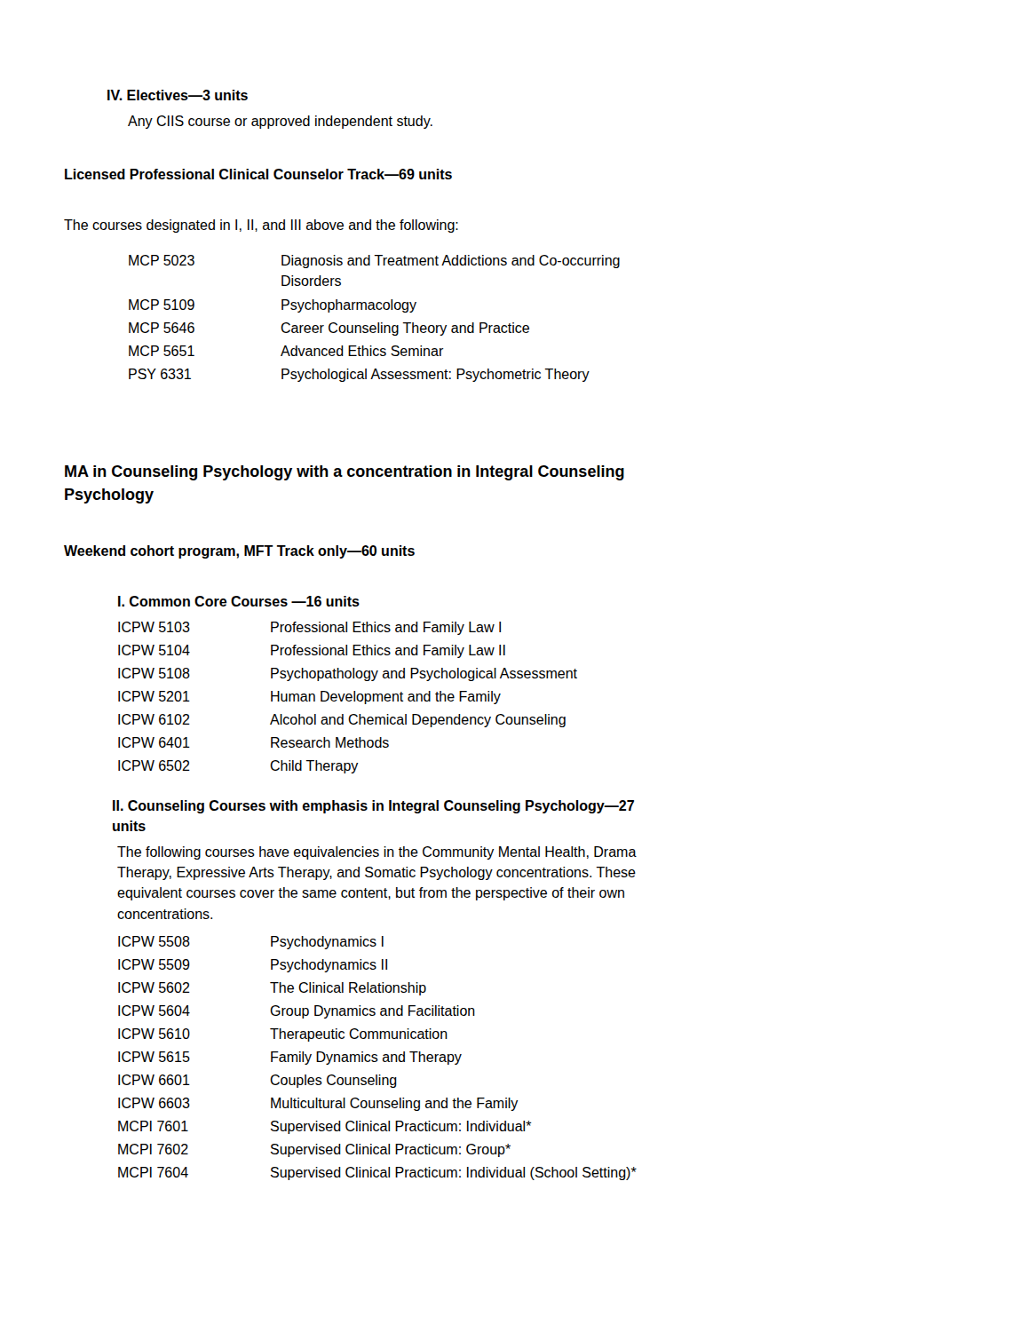IV. Electives—3 units
Any CIIS course or approved independent study.
Licensed Professional Clinical Counselor Track—69 units
The courses designated in I, II, and III above and the following:
| MCP 5023 | Diagnosis and Treatment Addictions and Co-occurring Disorders |
| MCP 5109 | Psychopharmacology |
| MCP 5646 | Career Counseling Theory and Practice |
| MCP 5651 | Advanced Ethics Seminar |
| PSY 6331 | Psychological Assessment: Psychometric Theory |
MA in Counseling Psychology with a concentration in Integral Counseling Psychology
Weekend cohort program, MFT Track only—60 units
I. Common Core Courses —16 units
| ICPW 5103 | Professional Ethics and Family Law I |
| ICPW 5104 | Professional Ethics and Family Law II |
| ICPW 5108 | Psychopathology and Psychological Assessment |
| ICPW 5201 | Human Development and the Family |
| ICPW 6102 | Alcohol and Chemical Dependency Counseling |
| ICPW 6401 | Research Methods |
| ICPW 6502 | Child Therapy |
II. Counseling Courses with emphasis in Integral Counseling Psychology—27 units
The following courses have equivalencies in the Community Mental Health, Drama Therapy, Expressive Arts Therapy, and Somatic Psychology concentrations. These equivalent courses cover the same content, but from the perspective of their own concentrations.
| ICPW 5508 | Psychodynamics I |
| ICPW 5509 | Psychodynamics II |
| ICPW 5602 | The Clinical Relationship |
| ICPW 5604 | Group Dynamics and Facilitation |
| ICPW 5610 | Therapeutic Communication |
| ICPW 5615 | Family Dynamics and Therapy |
| ICPW 6601 | Couples Counseling |
| ICPW 6603 | Multicultural Counseling and the Family |
| MCPI 7601 | Supervised Clinical Practicum: Individual* |
| MCPI 7602 | Supervised Clinical Practicum: Group* |
| MCPI 7604 | Supervised Clinical Practicum: Individual (School Setting)* |